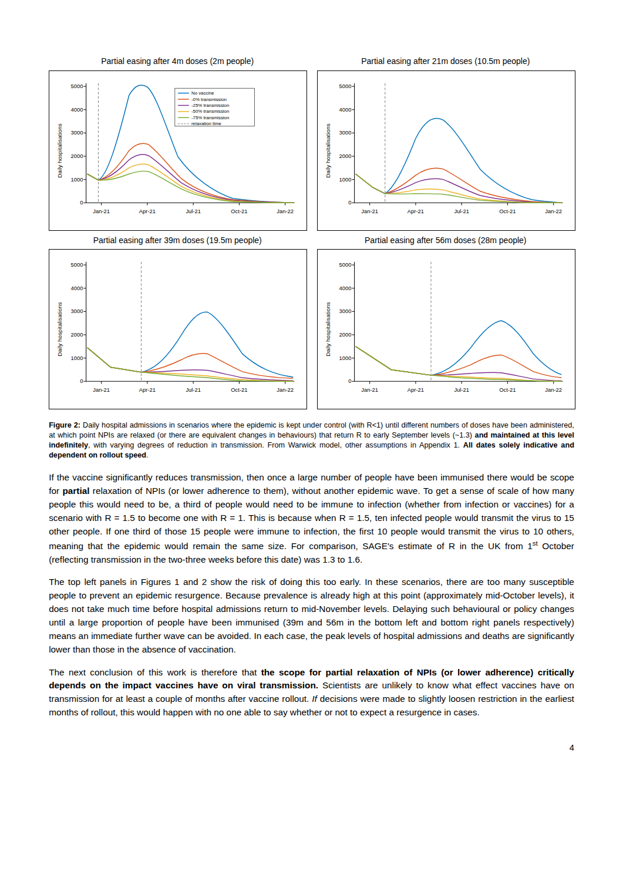Partial easing after 4m doses (2m people)
0 1000 2000 3000 4000 5000 Daily hospitalisations Jan-21 Apr-21 Jul-21 Oct-21 Jan-22 No vaccine -0% transmission -25% transmission -50% transmission -75% transmission relaxation time
Partial easing after 21m doses (10.5m people)
0 1000 2000 3000 4000 5000 Daily hospitalisations Jan-21 Apr-21 Jul-21 Oct-21 Jan-22
Partial easing after 39m doses (19.5m people)
0 1000 2000 3000 4000 5000 Daily hospitalisations Jan-21 Apr-21 Jul-21 Oct-21 Jan-22
Partial easing after 56m doses (28m people)
0 1000 2000 3000 4000 5000 Daily hospitalisations Jan-21 Apr-21 Jul-21 Oct-21 Jan-22
Figure 2: Daily hospital admissions in scenarios where the epidemic is kept under control (with R<1) until different numbers of doses have been administered, at which point NPIs are relaxed (or there are equivalent changes in behaviours) that return R to early September levels (~1.3) and maintained at this level indefinitely, with varying degrees of reduction in transmission. From Warwick model, other assumptions in Appendix 1. All dates solely indicative and dependent on rollout speed.
If the vaccine significantly reduces transmission, then once a large number of people have been immunised there would be scope for partial relaxation of NPIs (or lower adherence to them), without another epidemic wave. To get a sense of scale of how many people this would need to be, a third of people would need to be immune to infection (whether from infection or vaccines) for a scenario with R = 1.5 to become one with R = 1. This is because when R = 1.5, ten infected people would transmit the virus to 15 other people. If one third of those 15 people were immune to infection, the first 10 people would transmit the virus to 10 others, meaning that the epidemic would remain the same size. For comparison, SAGE's estimate of R in the UK from 1st October (reflecting transmission in the two-three weeks before this date) was 1.3 to 1.6.
The top left panels in Figures 1 and 2 show the risk of doing this too early. In these scenarios, there are too many susceptible people to prevent an epidemic resurgence. Because prevalence is already high at this point (approximately mid-October levels), it does not take much time before hospital admissions return to mid-November levels. Delaying such behavioural or policy changes until a large proportion of people have been immunised (39m and 56m in the bottom left and bottom right panels respectively) means an immediate further wave can be avoided. In each case, the peak levels of hospital admissions and deaths are significantly lower than those in the absence of vaccination.
The next conclusion of this work is therefore that the scope for partial relaxation of NPIs (or lower adherence) critically depends on the impact vaccines have on viral transmission. Scientists are unlikely to know what effect vaccines have on transmission for at least a couple of months after vaccine rollout. If decisions were made to slightly loosen restriction in the earliest months of rollout, this would happen with no one able to say whether or not to expect a resurgence in cases.
4